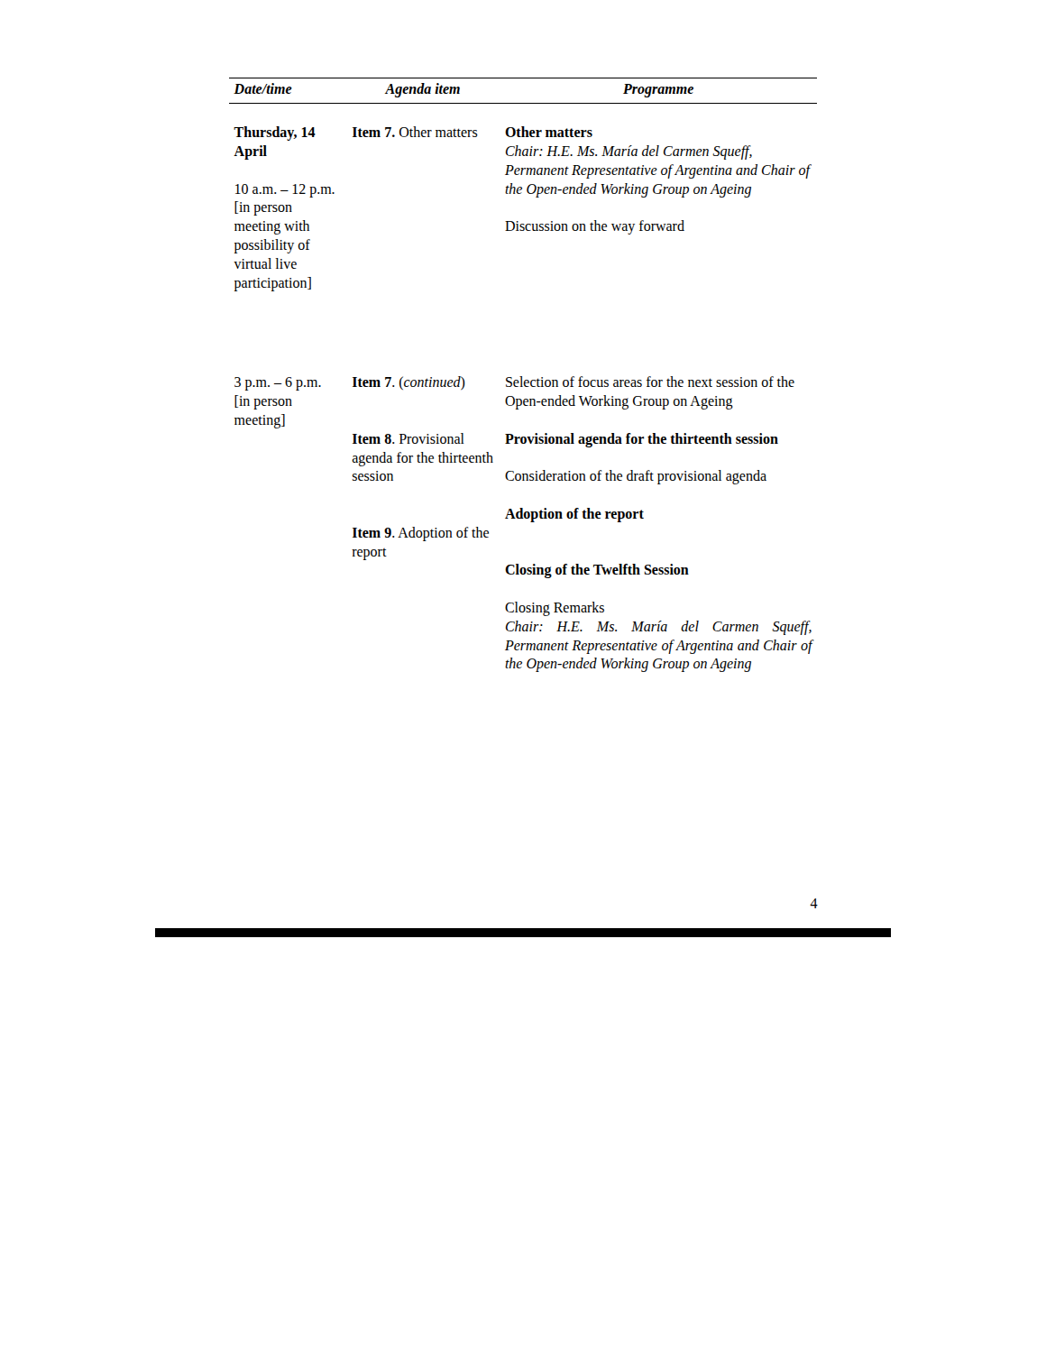| Date/time | Agenda item | Programme |
| --- | --- | --- |
| Thursday, 14 April 10 a.m. – 12 p.m. [in person meeting with possibility of virtual live participation] | Item 7. Other matters | Other matters Chair: H.E. Ms. María del Carmen Squeff, Permanent Representative of Argentina and Chair of the Open-ended Working Group on Ageing Discussion on the way forward |
| 3 p.m. – 6 p.m. [in person meeting] | Item 7 . ( continued ) Item 8 . Provisional agenda for the thirteenth session Item 9 . Adoption of the report | Selection of focus areas for the next session of the Open-ended Working Group on Ageing Provisional agenda for the thirteenth session Consideration of the draft provisional agenda Adoption of the report Closing of the Twelfth Session Closing Remarks Chair: H.E. Ms. María del Carmen Squeff, Permanent Representative of Argentina and Chair of the Open-ended Working Group on Ageing |
4